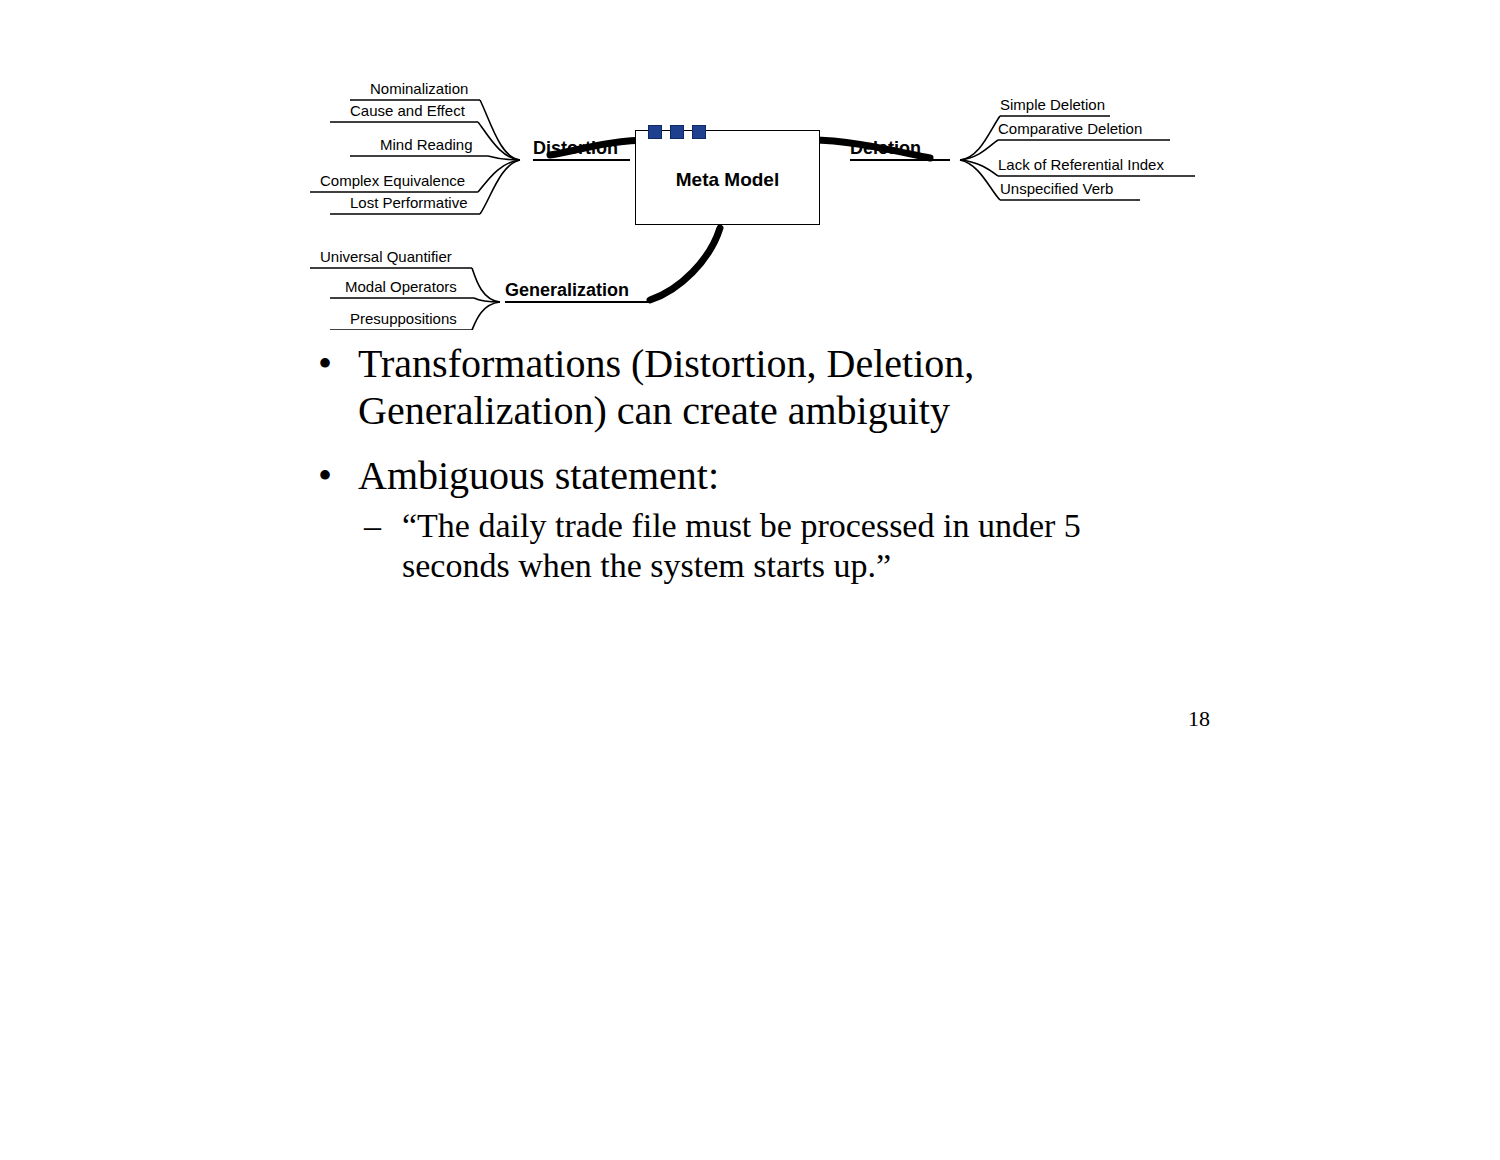Meta Model
Distortion
Nominalization
Cause and Effect
Mind Reading
Complex Equivalence
Lost Performative
Deletion
Simple Deletion
Comparative Deletion
Lack of Referential Index
Unspecified Verb
Generalization
Universal Quantifier
Modal Operators
Presuppositions
Transformations (Distortion, Deletion, Generalization) can create ambiguity
Ambiguous statement:
“The daily trade file must be processed in under 5 seconds when the system starts up.”
18